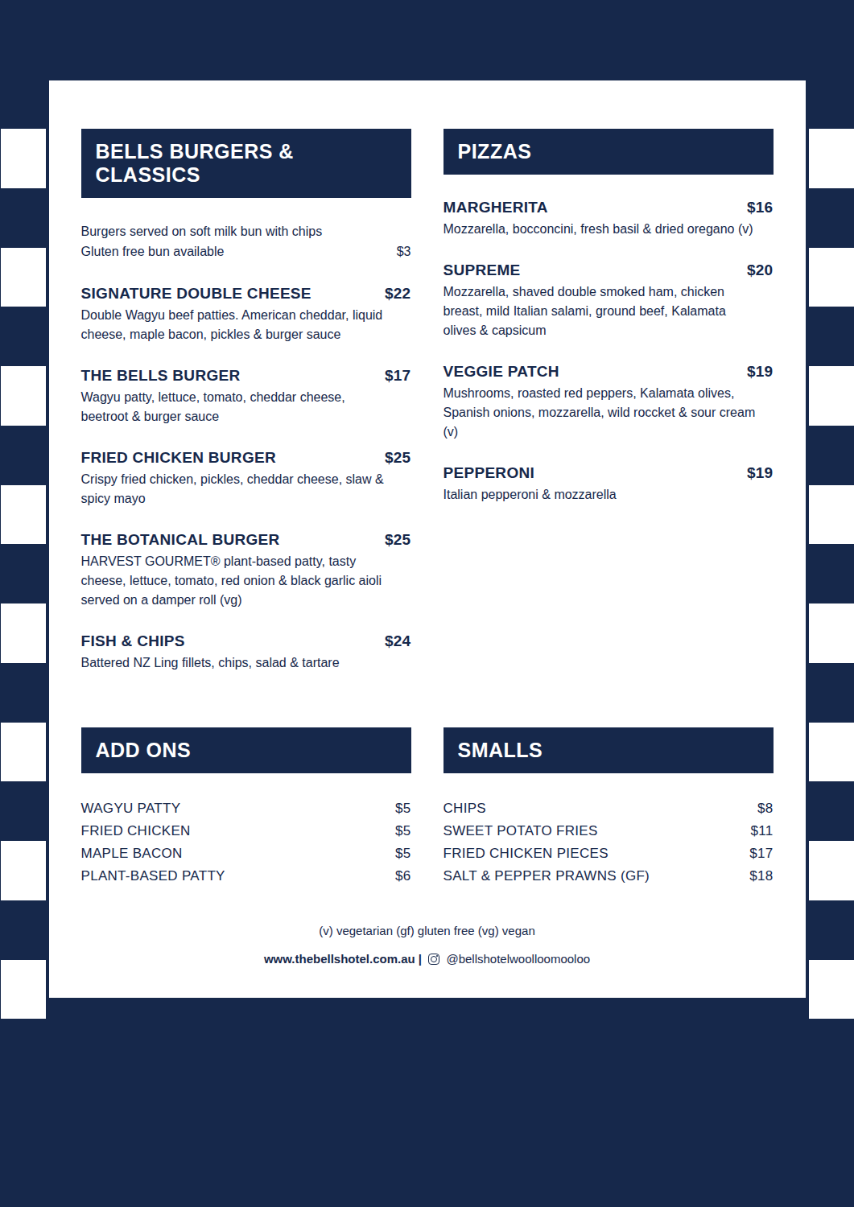Bells Burgers & Classics
Burgers served on soft milk bun with chips
Gluten free bun available$3
Signature Double Cheese$22
Double Wagyu beef patties. American cheddar, liquid cheese, maple bacon, pickles & burger sauce
The Bells Burger$17
Wagyu patty, lettuce, tomato, cheddar cheese, beetroot & burger sauce
Fried Chicken Burger$25
Crispy fried chicken, pickles, cheddar cheese, slaw & spicy mayo
The Botanical Burger$25
HARVEST GOURMET® plant-based patty, tasty cheese, lettuce, tomato, red onion & black garlic aioli served on a damper roll (vg)
Fish & Chips$24
Battered NZ Ling fillets, chips, salad & tartare
Pizzas
Margherita$16
Mozzarella, bocconcini, fresh basil & dried oregano (v)
Supreme$20
Mozzarella, shaved double smoked ham, chicken breast, mild Italian salami, ground beef, Kalamata olives & capsicum
Veggie Patch$19
Mushrooms, roasted red peppers, Kalamata olives, Spanish onions, mozzarella, wild roccket & sour cream (v)
Pepperoni$19
Italian pepperoni & mozzarella
Add Ons
Wagyu Patty$5
Fried Chicken$5
Maple Bacon$5
Plant-Based Patty$6
Smalls
Chips$8
Sweet Potato Fries$11
Fried Chicken Pieces$17
Salt & Pepper Prawns (GF)$18
(v) vegetarian (gf) gluten free (vg) vegan
www.thebellshotel.com.au | @bellshotelwoolloomooloo